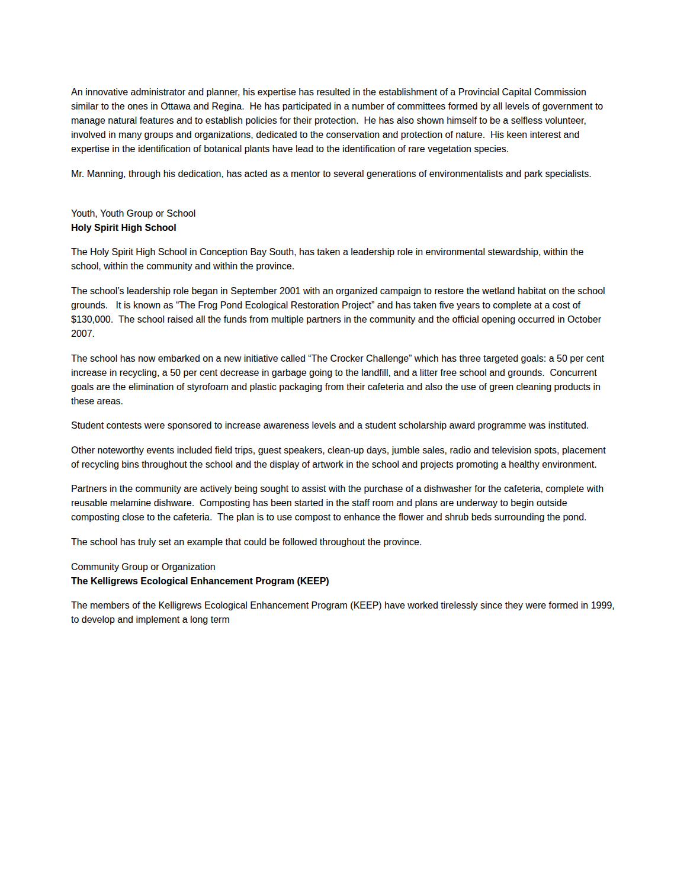An innovative administrator and planner, his expertise has resulted in the establishment of a Provincial Capital Commission similar to the ones in Ottawa and Regina. He has participated in a number of committees formed by all levels of government to manage natural features and to establish policies for their protection. He has also shown himself to be a selfless volunteer, involved in many groups and organizations, dedicated to the conservation and protection of nature. His keen interest and expertise in the identification of botanical plants have lead to the identification of rare vegetation species.
Mr. Manning, through his dedication, has acted as a mentor to several generations of environmentalists and park specialists.
Youth, Youth Group or School
Holy Spirit High School
The Holy Spirit High School in Conception Bay South, has taken a leadership role in environmental stewardship, within the school, within the community and within the province.
The school’s leadership role began in September 2001 with an organized campaign to restore the wetland habitat on the school grounds. It is known as “The Frog Pond Ecological Restoration Project” and has taken five years to complete at a cost of $130,000. The school raised all the funds from multiple partners in the community and the official opening occurred in October 2007.
The school has now embarked on a new initiative called “The Crocker Challenge” which has three targeted goals: a 50 per cent increase in recycling, a 50 per cent decrease in garbage going to the landfill, and a litter free school and grounds. Concurrent goals are the elimination of styrofoam and plastic packaging from their cafeteria and also the use of green cleaning products in these areas.
Student contests were sponsored to increase awareness levels and a student scholarship award programme was instituted.
Other noteworthy events included field trips, guest speakers, clean-up days, jumble sales, radio and television spots, placement of recycling bins throughout the school and the display of artwork in the school and projects promoting a healthy environment.
Partners in the community are actively being sought to assist with the purchase of a dishwasher for the cafeteria, complete with reusable melamine dishware. Composting has been started in the staff room and plans are underway to begin outside composting close to the cafeteria. The plan is to use compost to enhance the flower and shrub beds surrounding the pond.
The school has truly set an example that could be followed throughout the province.
Community Group or Organization
The Kelligrews Ecological Enhancement Program (KEEP)
The members of the Kelligrews Ecological Enhancement Program (KEEP) have worked tirelessly since they were formed in 1999, to develop and implement a long term